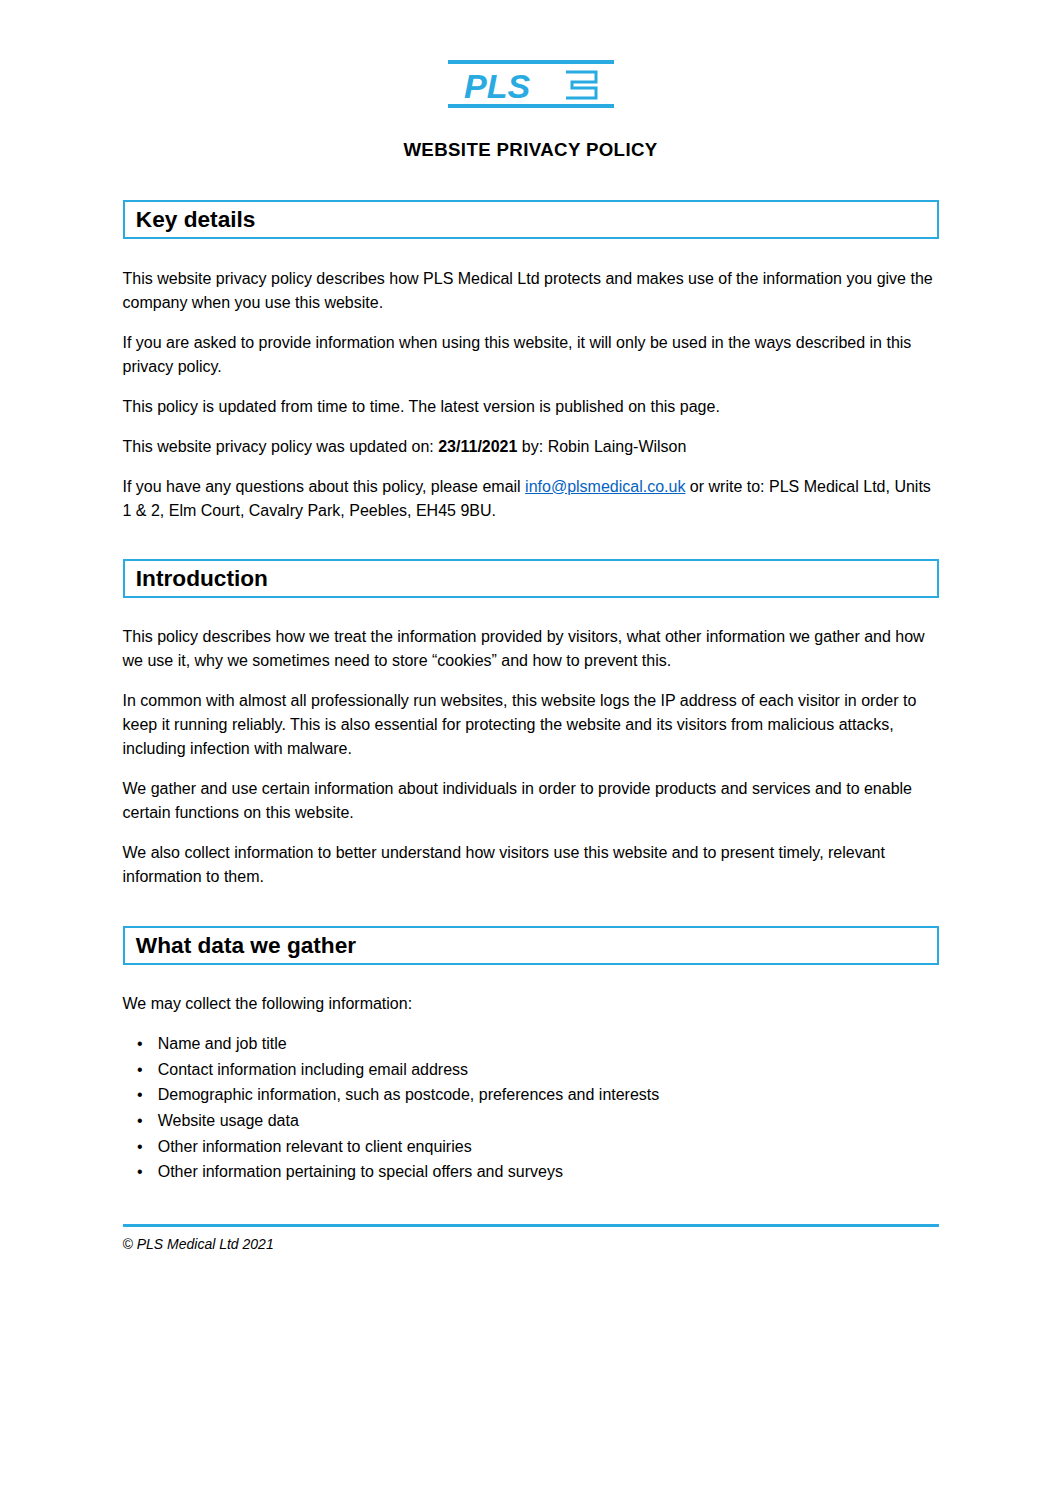PLS
WEBSITE PRIVACY POLICY
Key details
This website privacy policy describes how PLS Medical Ltd protects and makes use of the information you give the company when you use this website.
If you are asked to provide information when using this website, it will only be used in the ways described in this privacy policy.
This policy is updated from time to time. The latest version is published on this page.
This website privacy policy was updated on: 23/11/2021 by: Robin Laing-Wilson
If you have any questions about this policy, please email info@plsmedical.co.uk or write to: PLS Medical Ltd, Units 1 & 2, Elm Court, Cavalry Park, Peebles, EH45 9BU.
Introduction
This policy describes how we treat the information provided by visitors, what other information we gather and how we use it, why we sometimes need to store “cookies” and how to prevent this.
In common with almost all professionally run websites, this website logs the IP address of each visitor in order to keep it running reliably. This is also essential for protecting the website and its visitors from malicious attacks, including infection with malware.
We gather and use certain information about individuals in order to provide products and services and to enable certain functions on this website.
We also collect information to better understand how visitors use this website and to present timely, relevant information to them.
What data we gather
We may collect the following information:
Name and job title
Contact information including email address
Demographic information, such as postcode, preferences and interests
Website usage data
Other information relevant to client enquiries
Other information pertaining to special offers and surveys
© PLS Medical Ltd 2021